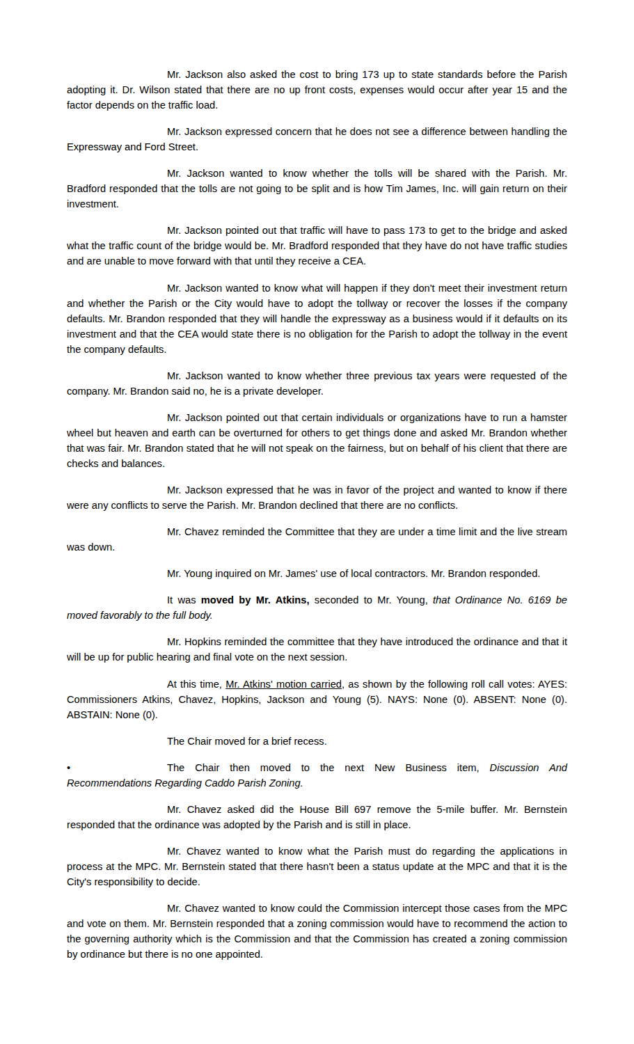Mr. Jackson also asked the cost to bring 173 up to state standards before the Parish adopting it. Dr. Wilson stated that there are no up front costs, expenses would occur after year 15 and the factor depends on the traffic load.
Mr. Jackson expressed concern that he does not see a difference between handling the Expressway and Ford Street.
Mr. Jackson wanted to know whether the tolls will be shared with the Parish. Mr. Bradford responded that the tolls are not going to be split and is how Tim James, Inc. will gain return on their investment.
Mr. Jackson pointed out that traffic will have to pass 173 to get to the bridge and asked what the traffic count of the bridge would be. Mr. Bradford responded that they have do not have traffic studies and are unable to move forward with that until they receive a CEA.
Mr. Jackson wanted to know what will happen if they don't meet their investment return and whether the Parish or the City would have to adopt the tollway or recover the losses if the company defaults. Mr. Brandon responded that they will handle the expressway as a business would if it defaults on its investment and that the CEA would state there is no obligation for the Parish to adopt the tollway in the event the company defaults.
Mr. Jackson wanted to know whether three previous tax years were requested of the company. Mr. Brandon said no, he is a private developer.
Mr. Jackson pointed out that certain individuals or organizations have to run a hamster wheel but heaven and earth can be overturned for others to get things done and asked Mr. Brandon whether that was fair. Mr. Brandon stated that he will not speak on the fairness, but on behalf of his client that there are checks and balances.
Mr. Jackson expressed that he was in favor of the project and wanted to know if there were any conflicts to serve the Parish. Mr. Brandon declined that there are no conflicts.
Mr. Chavez reminded the Committee that they are under a time limit and the live stream was down.
Mr. Young inquired on Mr. James' use of local contractors. Mr. Brandon responded.
It was moved by Mr. Atkins, seconded to Mr. Young, that Ordinance No. 6169 be moved favorably to the full body.
Mr. Hopkins reminded the committee that they have introduced the ordinance and that it will be up for public hearing and final vote on the next session.
At this time, Mr. Atkins' motion carried, as shown by the following roll call votes: AYES: Commissioners Atkins, Chavez, Hopkins, Jackson and Young (5). NAYS: None (0). ABSENT: None (0). ABSTAIN: None (0).
The Chair moved for a brief recess.
•The Chair then moved to the next New Business item, Discussion And Recommendations Regarding Caddo Parish Zoning.
Mr. Chavez asked did the House Bill 697 remove the 5-mile buffer. Mr. Bernstein responded that the ordinance was adopted by the Parish and is still in place.
Mr. Chavez wanted to know what the Parish must do regarding the applications in process at the MPC. Mr. Bernstein stated that there hasn't been a status update at the MPC and that it is the City's responsibility to decide.
Mr. Chavez wanted to know could the Commission intercept those cases from the MPC and vote on them. Mr. Bernstein responded that a zoning commission would have to recommend the action to the governing authority which is the Commission and that the Commission has created a zoning commission by ordinance but there is no one appointed.